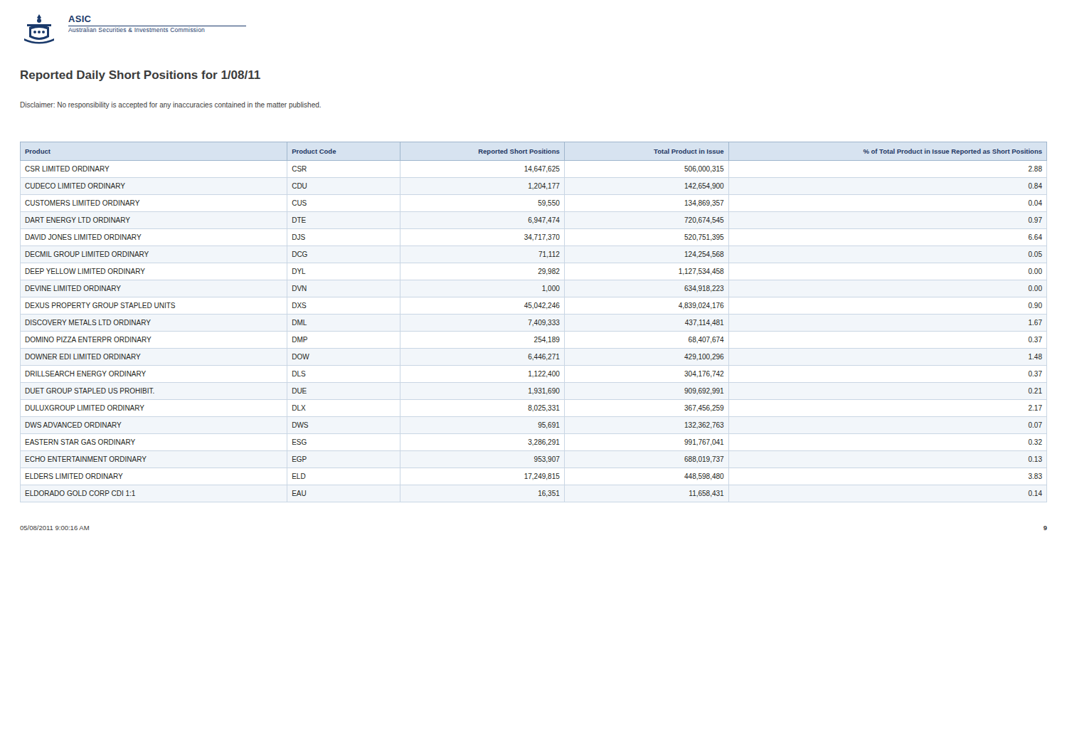ASIC
Australian Securities & Investments Commission
Reported Daily Short Positions for 1/08/11
Disclaimer: No responsibility is accepted for any inaccuracies contained in the matter published.
| Product | Product Code | Reported Short Positions | Total Product in Issue | % of Total Product in Issue Reported as Short Positions |
| --- | --- | --- | --- | --- |
| CSR LIMITED ORDINARY | CSR | 14,647,625 | 506,000,315 | 2.88 |
| CUDECO LIMITED ORDINARY | CDU | 1,204,177 | 142,654,900 | 0.84 |
| CUSTOMERS LIMITED ORDINARY | CUS | 59,550 | 134,869,357 | 0.04 |
| DART ENERGY LTD ORDINARY | DTE | 6,947,474 | 720,674,545 | 0.97 |
| DAVID JONES LIMITED ORDINARY | DJS | 34,717,370 | 520,751,395 | 6.64 |
| DECMIL GROUP LIMITED ORDINARY | DCG | 71,112 | 124,254,568 | 0.05 |
| DEEP YELLOW LIMITED ORDINARY | DYL | 29,982 | 1,127,534,458 | 0.00 |
| DEVINE LIMITED ORDINARY | DVN | 1,000 | 634,918,223 | 0.00 |
| DEXUS PROPERTY GROUP STAPLED UNITS | DXS | 45,042,246 | 4,839,024,176 | 0.90 |
| DISCOVERY METALS LTD ORDINARY | DML | 7,409,333 | 437,114,481 | 1.67 |
| DOMINO PIZZA ENTERPR ORDINARY | DMP | 254,189 | 68,407,674 | 0.37 |
| DOWNER EDI LIMITED ORDINARY | DOW | 6,446,271 | 429,100,296 | 1.48 |
| DRILLSEARCH ENERGY ORDINARY | DLS | 1,122,400 | 304,176,742 | 0.37 |
| DUET GROUP STAPLED US PROHIBIT. | DUE | 1,931,690 | 909,692,991 | 0.21 |
| DULUXGROUP LIMITED ORDINARY | DLX | 8,025,331 | 367,456,259 | 2.17 |
| DWS ADVANCED ORDINARY | DWS | 95,691 | 132,362,763 | 0.07 |
| EASTERN STAR GAS ORDINARY | ESG | 3,286,291 | 991,767,041 | 0.32 |
| ECHO ENTERTAINMENT ORDINARY | EGP | 953,907 | 688,019,737 | 0.13 |
| ELDERS LIMITED ORDINARY | ELD | 17,249,815 | 448,598,480 | 3.83 |
| ELDORADO GOLD CORP CDI 1:1 | EAU | 16,351 | 11,658,431 | 0.14 |
05/08/2011 9:00:16 AM
9